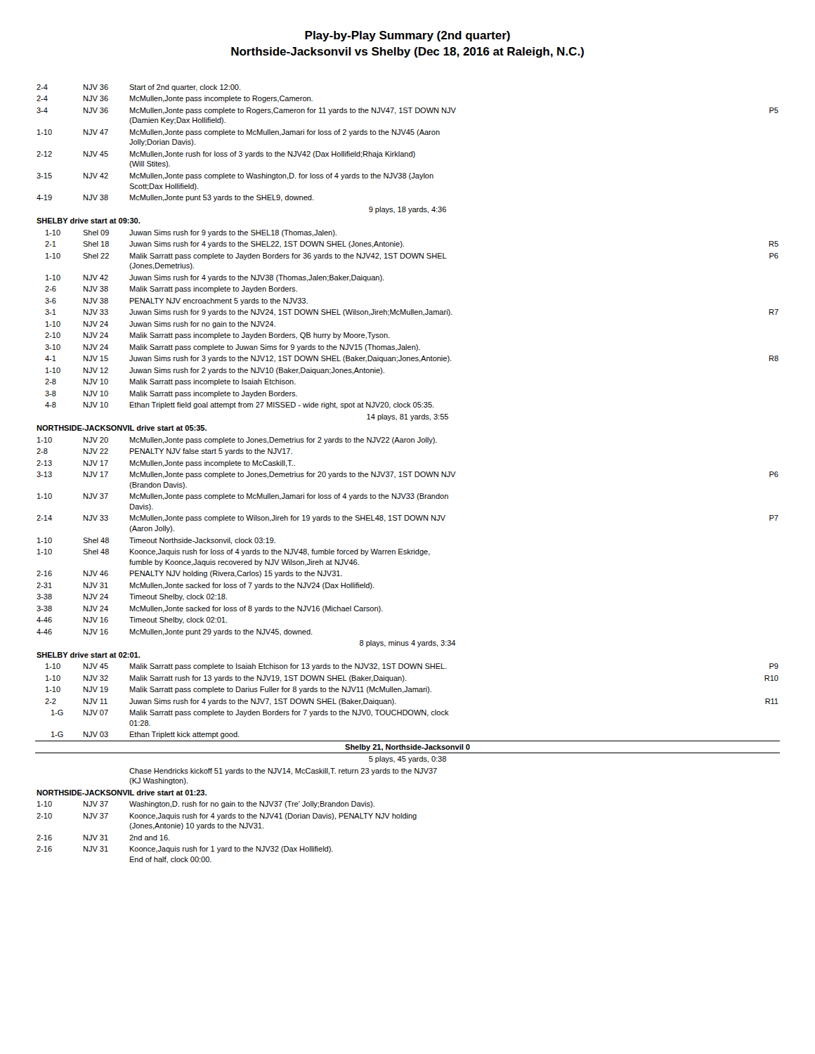Play-by-Play Summary (2nd quarter)
Northside-Jacksonvil vs Shelby (Dec 18, 2016 at Raleigh, N.C.)
| 2-4 | NJV 36 | Start of 2nd quarter, clock 12:00. | |
| 2-4 | NJV 36 | McMullen,Jonte pass incomplete to Rogers,Cameron. | |
| 3-4 | NJV 36 | McMullen,Jonte pass complete to Rogers,Cameron for 11 yards to the NJV47, 1ST DOWN NJV (Damien Key;Dax Hollifield). | P5 |
| 1-10 | NJV 47 | McMullen,Jonte pass complete to McMullen,Jamari for loss of 2 yards to the NJV45 (Aaron Jolly;Dorian Davis). | |
| 2-12 | NJV 45 | McMullen,Jonte rush for loss of 3 yards to the NJV42 (Dax Hollifield;Rhaja Kirkland) (Will Stites). | |
| 3-15 | NJV 42 | McMullen,Jonte pass complete to Washington,D. for loss of 4 yards to the NJV38 (Jaylon Scott;Dax Hollifield). | |
| 4-19 | NJV 38 | McMullen,Jonte punt 53 yards to the SHEL9, downed. | |
| 9 plays, 18 yards, 4:36 |
| SHELBY drive start at 09:30. |
| 1-10 | Shel 09 | Juwan Sims rush for 9 yards to the SHEL18 (Thomas,Jalen). | |
| 2-1 | Shel 18 | Juwan Sims rush for 4 yards to the SHEL22, 1ST DOWN SHEL (Jones,Antonie). | R5 |
| 1-10 | Shel 22 | Malik Sarratt pass complete to Jayden Borders for 36 yards to the NJV42, 1ST DOWN SHEL (Jones,Demetrius). | P6 |
| 1-10 | NJV 42 | Juwan Sims rush for 4 yards to the NJV38 (Thomas,Jalen;Baker,Daiquan). | |
| 2-6 | NJV 38 | Malik Sarratt pass incomplete to Jayden Borders. | |
| 3-6 | NJV 38 | PENALTY NJV encroachment 5 yards to the NJV33. | |
| 3-1 | NJV 33 | Juwan Sims rush for 9 yards to the NJV24, 1ST DOWN SHEL (Wilson,Jireh;McMullen,Jamari). | R7 |
| 1-10 | NJV 24 | Juwan Sims rush for no gain to the NJV24. | |
| 2-10 | NJV 24 | Malik Sarratt pass incomplete to Jayden Borders, QB hurry by Moore,Tyson. | |
| 3-10 | NJV 24 | Malik Sarratt pass complete to Juwan Sims for 9 yards to the NJV15 (Thomas,Jalen). | |
| 4-1 | NJV 15 | Juwan Sims rush for 3 yards to the NJV12, 1ST DOWN SHEL (Baker,Daiquan;Jones,Antonie). | R8 |
| 1-10 | NJV 12 | Juwan Sims rush for 2 yards to the NJV10 (Baker,Daiquan;Jones,Antonie). | |
| 2-8 | NJV 10 | Malik Sarratt pass incomplete to Isaiah Etchison. | |
| 3-8 | NJV 10 | Malik Sarratt pass incomplete to Jayden Borders. | |
| 4-8 | NJV 10 | Ethan Triplett field goal attempt from 27 MISSED - wide right, spot at NJV20, clock 05:35. | |
| 14 plays, 81 yards, 3:55 |
| NORTHSIDE-JACKSONVIL drive start at 05:35. |
| 1-10 | NJV 20 | McMullen,Jonte pass complete to Jones,Demetrius for 2 yards to the NJV22 (Aaron Jolly). | |
| 2-8 | NJV 22 | PENALTY NJV false start 5 yards to the NJV17. | |
| 2-13 | NJV 17 | McMullen,Jonte pass incomplete to McCaskill,T.. | |
| 3-13 | NJV 17 | McMullen,Jonte pass complete to Jones,Demetrius for 20 yards to the NJV37, 1ST DOWN NJV (Brandon Davis). | P6 |
| 1-10 | NJV 37 | McMullen,Jonte pass complete to McMullen,Jamari for loss of 4 yards to the NJV33 (Brandon Davis). | |
| 2-14 | NJV 33 | McMullen,Jonte pass complete to Wilson,Jireh for 19 yards to the SHEL48, 1ST DOWN NJV (Aaron Jolly). | P7 |
| 1-10 | Shel 48 | Timeout Northside-Jacksonvil, clock 03:19. | |
| 1-10 | Shel 48 | Koonce,Jaquis rush for loss of 4 yards to the NJV48, fumble forced by Warren Eskridge, fumble by Koonce,Jaquis recovered by NJV Wilson,Jireh at NJV46. | |
| 2-16 | NJV 46 | PENALTY NJV holding (Rivera,Carlos) 15 yards to the NJV31. | |
| 2-31 | NJV 31 | McMullen,Jonte sacked for loss of 7 yards to the NJV24 (Dax Hollifield). | |
| 3-38 | NJV 24 | Timeout Shelby, clock 02:18. | |
| 3-38 | NJV 24 | McMullen,Jonte sacked for loss of 8 yards to the NJV16 (Michael Carson). | |
| 4-46 | NJV 16 | Timeout Shelby, clock 02:01. | |
| 4-46 | NJV 16 | McMullen,Jonte punt 29 yards to the NJV45, downed. | |
| 8 plays, minus 4 yards, 3:34 |
| SHELBY drive start at 02:01. |
| 1-10 | NJV 45 | Malik Sarratt pass complete to Isaiah Etchison for 13 yards to the NJV32, 1ST DOWN SHEL. | P9 |
| 1-10 | NJV 32 | Malik Sarratt rush for 13 yards to the NJV19, 1ST DOWN SHEL (Baker,Daiquan). | R10 |
| 1-10 | NJV 19 | Malik Sarratt pass complete to Darius Fuller for 8 yards to the NJV11 (McMullen,Jamari). | |
| 2-2 | NJV 11 | Juwan Sims rush for 4 yards to the NJV7, 1ST DOWN SHEL (Baker,Daiquan). | R11 |
| 1-G | NJV 07 | Malik Sarratt pass complete to Jayden Borders for 7 yards to the NJV0, TOUCHDOWN, clock 01:28. | |
| 1-G | NJV 03 | Ethan Triplett kick attempt good. | |
| Shelby 21, Northside-Jacksonvil 0 |
| 5 plays, 45 yards, 0:38 |
| | Chase Hendricks kickoff 51 yards to the NJV14, McCaskill,T. return 23 yards to the NJV37 (KJ Washington). |
| NORTHSIDE-JACKSONVIL drive start at 01:23. |
| 1-10 | NJV 37 | Washington,D. rush for no gain to the NJV37 (Tre' Jolly;Brandon Davis). | |
| 2-10 | NJV 37 | Koonce,Jaquis rush for 4 yards to the NJV41 (Dorian Davis), PENALTY NJV holding (Jones,Antonie) 10 yards to the NJV31. | |
| 2-16 | NJV 31 | 2nd and 16. | |
| 2-16 | NJV 31 | Koonce,Jaquis rush for 1 yard to the NJV32 (Dax Hollifield). End of half, clock 00:00. | |